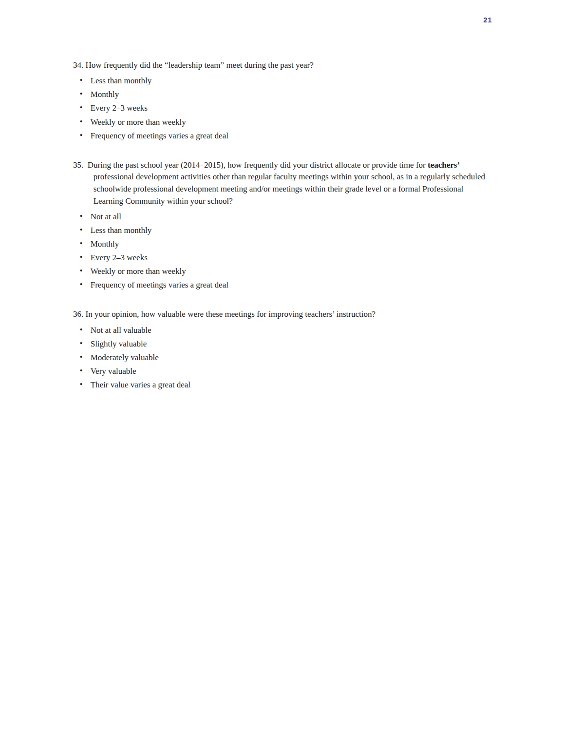21
34. How frequently did the “leadership team” meet during the past year?
Less than monthly
Monthly
Every 2–3 weeks
Weekly or more than weekly
Frequency of meetings varies a great deal
35. During the past school year (2014–2015), how frequently did your district allocate or provide time for teachers’ professional development activities other than regular faculty meetings within your school, as in a regularly scheduled schoolwide professional development meeting and/or meetings within their grade level or a formal Professional Learning Community within your school?
Not at all
Less than monthly
Monthly
Every 2–3 weeks
Weekly or more than weekly
Frequency of meetings varies a great deal
36. In your opinion, how valuable were these meetings for improving teachers’ instruction?
Not at all valuable
Slightly valuable
Moderately valuable
Very valuable
Their value varies a great deal